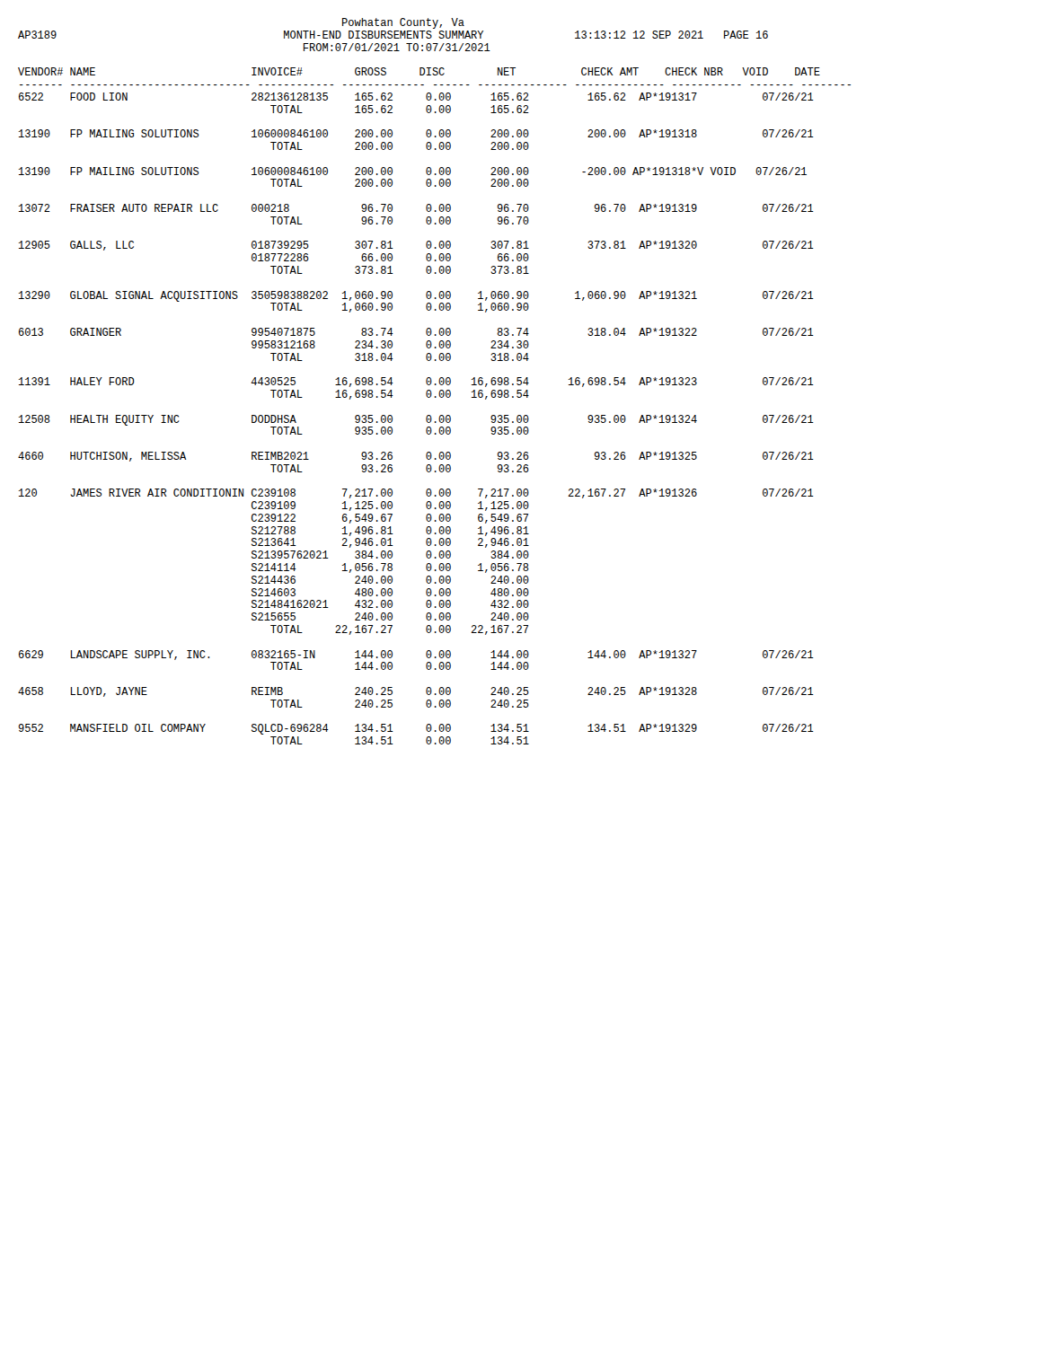Powhatan County, Va
AP3189                                   MONTH-END DISBURSEMENTS SUMMARY              13:13:12 12 SEP 2021   PAGE 16
                                            FROM:07/01/2021 TO:07/31/2021

VENDOR# NAME                        INVOICE#        GROSS     DISC        NET          CHECK AMT    CHECK NBR   VOID    DATE
------- ---------------------------- ------------ ------------- ------ -------------- -------------- ----------- ------- --------
6522    FOOD LION                   282136128135    165.62     0.00      165.62         165.62  AP*191317          07/26/21
                                       TOTAL        165.62     0.00      165.62

13190   FP MAILING SOLUTIONS        106000846100    200.00     0.00      200.00         200.00  AP*191318          07/26/21
                                       TOTAL        200.00     0.00      200.00

13190   FP MAILING SOLUTIONS        106000846100    200.00     0.00      200.00        -200.00 AP*191318*V VOID   07/26/21
                                       TOTAL        200.00     0.00      200.00

13072   FRAISER AUTO REPAIR LLC     000218           96.70     0.00       96.70          96.70  AP*191319          07/26/21
                                       TOTAL         96.70     0.00       96.70

12905   GALLS, LLC                  018739295       307.81     0.00      307.81         373.81  AP*191320          07/26/21
                                    018772286        66.00     0.00       66.00
                                       TOTAL        373.81     0.00      373.81

13290   GLOBAL SIGNAL ACQUISITIONS  350598388202  1,060.90     0.00    1,060.90       1,060.90  AP*191321          07/26/21
                                       TOTAL      1,060.90     0.00    1,060.90

6013    GRAINGER                    9954071875       83.74     0.00       83.74         318.04  AP*191322          07/26/21
                                    9958312168      234.30     0.00      234.30
                                       TOTAL        318.04     0.00      318.04

11391   HALEY FORD                  4430525      16,698.54     0.00   16,698.54      16,698.54  AP*191323          07/26/21
                                       TOTAL     16,698.54     0.00   16,698.54

12508   HEALTH EQUITY INC           DODDHSA         935.00     0.00      935.00         935.00  AP*191324          07/26/21
                                       TOTAL        935.00     0.00      935.00

4660    HUTCHISON, MELISSA          REIMB2021        93.26     0.00       93.26          93.26  AP*191325          07/26/21
                                       TOTAL         93.26     0.00       93.26

120     JAMES RIVER AIR CONDITIONIN C239108       7,217.00     0.00    7,217.00      22,167.27  AP*191326          07/26/21
                                    C239109       1,125.00     0.00    1,125.00
                                    C239122       6,549.67     0.00    6,549.67
                                    S212788       1,496.81     0.00    1,496.81
                                    S213641       2,946.01     0.00    2,946.01
                                    S21395762021    384.00     0.00      384.00
                                    S214114       1,056.78     0.00    1,056.78
                                    S214436         240.00     0.00      240.00
                                    S214603         480.00     0.00      480.00
                                    S21484162021    432.00     0.00      432.00
                                    S215655         240.00     0.00      240.00
                                       TOTAL     22,167.27     0.00   22,167.27

6629    LANDSCAPE SUPPLY, INC.      0832165-IN      144.00     0.00      144.00         144.00  AP*191327          07/26/21
                                       TOTAL        144.00     0.00      144.00

4658    LLOYD, JAYNE                REIMB           240.25     0.00      240.25         240.25  AP*191328          07/26/21
                                       TOTAL        240.25     0.00      240.25

9552    MANSFIELD OIL COMPANY       SQLCD-696284    134.51     0.00      134.51         134.51  AP*191329          07/26/21
                                       TOTAL        134.51     0.00      134.51